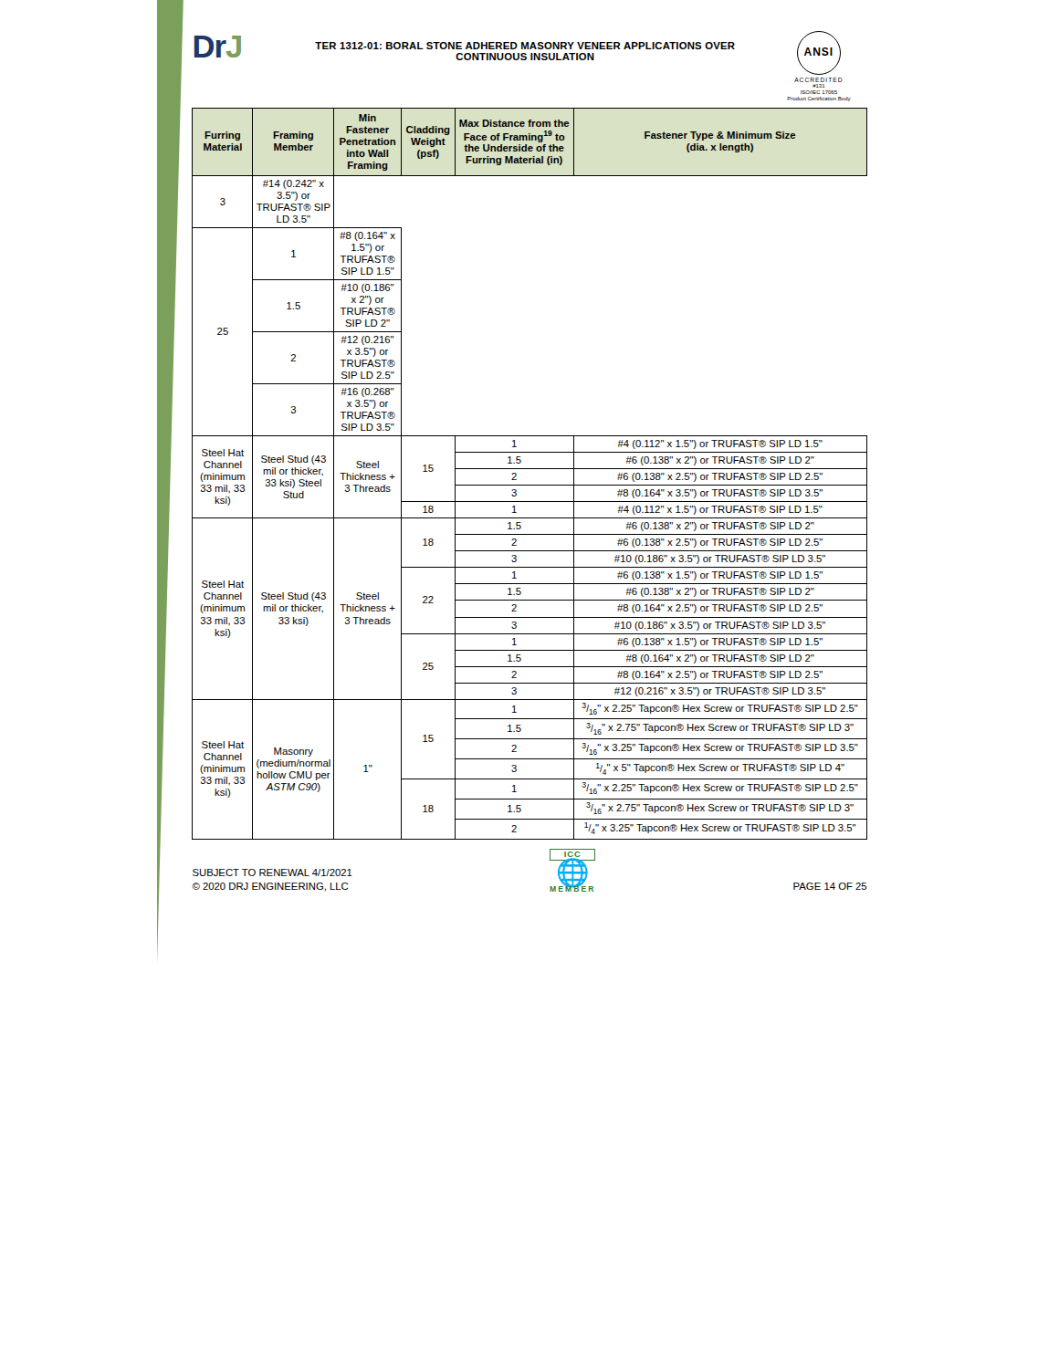DrJ
TER 1312-01: BORAL STONE ADHERED MASONRY VENEER APPLICATIONS OVER CONTINUOUS INSULATION
ANSI
ACCREDITED
#131
ISO/IEC 17065
Product Certification Body
| Furring Material | Framing Member | Min Fastener Penetration into Wall Framing | Cladding Weight (psf) | Max Distance from the Face of Framing 19 to the Underside of the Furring Material (in) | Fastener Type & Minimum Size (dia. x length) |
| --- | --- | --- | --- | --- | --- |
| 3 | #14 (0.242" x 3.5") or TRUFAST® SIP LD 3.5" |
| 25 | 1 | #8 (0.164" x 1.5") or TRUFAST® SIP LD 1.5" |
| 1.5 | #10 (0.186" x 2") or TRUFAST® SIP LD 2" |
| 2 | #12 (0.216" x 3.5") or TRUFAST® SIP LD 2.5" |
| 3 | #16 (0.268" x 3.5") or TRUFAST® SIP LD 3.5" |
| Steel Hat Channel (minimum 33 mil, 33 ksi) | Steel Stud (43 mil or thicker, 33 ksi) Steel Stud | Steel Thickness + 3 Threads | 15 | 1 | #4 (0.112" x 1.5") or TRUFAST® SIP LD 1.5" |
| 1.5 | #6 (0.138" x 2") or TRUFAST® SIP LD 2" |
| 2 | #6 (0.138" x 2.5") or TRUFAST® SIP LD 2.5" |
| 3 | #8 (0.164" x 3.5") or TRUFAST® SIP LD 3.5" |
| 18 | 1 | #4 (0.112" x 1.5") or TRUFAST® SIP LD 1.5" |
| Steel Hat Channel (minimum 33 mil, 33 ksi) | Steel Stud (43 mil or thicker, 33 ksi) | Steel Thickness + 3 Threads | 18 | 1.5 | #6 (0.138" x 2") or TRUFAST® SIP LD 2" |
| 2 | #6 (0.138" x 2.5") or TRUFAST® SIP LD 2.5" |
| 3 | #10 (0.186" x 3.5") or TRUFAST® SIP LD 3.5" |
| 22 | 1 | #6 (0.138" x 1.5") or TRUFAST® SIP LD 1.5" |
| 1.5 | #6 (0.138" x 2") or TRUFAST® SIP LD 2" |
| 2 | #8 (0.164" x 2.5") or TRUFAST® SIP LD 2.5" |
| 3 | #10 (0.186" x 3.5") or TRUFAST® SIP LD 3.5" |
| 25 | 1 | #6 (0.138" x 1.5") or TRUFAST® SIP LD 1.5" |
| 1.5 | #8 (0.164" x 2") or TRUFAST® SIP LD 2" |
| 2 | #8 (0.164" x 2.5") or TRUFAST® SIP LD 2.5" |
| 3 | #12 (0.216" x 3.5") or TRUFAST® SIP LD 3.5" |
| Steel Hat Channel (minimum 33 mil, 33 ksi) | Masonry (medium/normal hollow CMU per ASTM C90 ) | 1" | 15 | 1 | 3 / 16 " x 2.25" Tapcon® Hex Screw or TRUFAST® SIP LD 2.5" |
| 1.5 | 3 / 16 " x 2.75" Tapcon® Hex Screw or TRUFAST® SIP LD 3" |
| 2 | 3 / 16 " x 3.25" Tapcon® Hex Screw or TRUFAST® SIP LD 3.5" |
| 3 | 1 / 4 " x 5" Tapcon® Hex Screw or TRUFAST® SIP LD 4" |
| 18 | 1 | 3 / 16 " x 2.25" Tapcon® Hex Screw or TRUFAST® SIP LD 2.5" |
| 1.5 | 3 / 16 " x 2.75" Tapcon® Hex Screw or TRUFAST® SIP LD 3" |
| 2 | 1 / 4 " x 3.25" Tapcon® Hex Screw or TRUFAST® SIP LD 3.5" |
SUBJECT TO RENEWAL 4/1/2021
© 2020 DRJ ENGINEERING, LLC
ICC
🌐
MEMBER
PAGE 14 OF 25